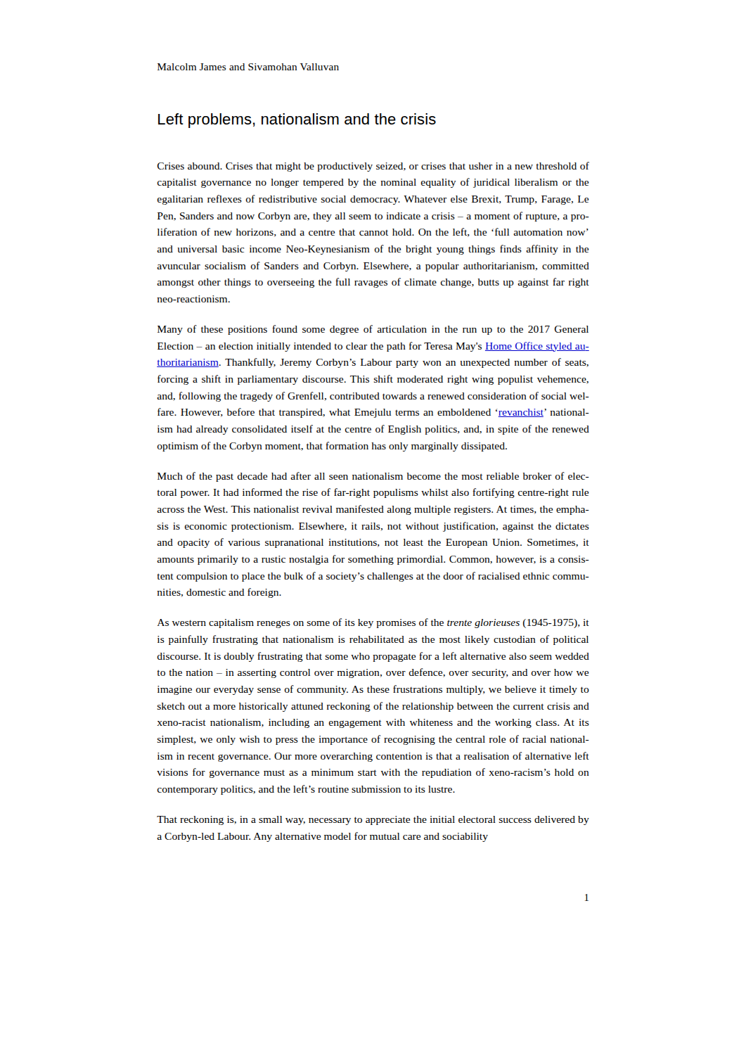Malcolm James and Sivamohan Valluvan
Left problems, nationalism and the crisis
Crises abound. Crises that might be productively seized, or crises that usher in a new threshold of capitalist governance no longer tempered by the nominal equality of juridical liberalism or the egalitarian reflexes of redistributive social democracy. Whatever else Brexit, Trump, Farage, Le Pen, Sanders and now Corbyn are, they all seem to indicate a crisis – a moment of rupture, a proliferation of new horizons, and a centre that cannot hold. On the left, the ‘full automation now’ and universal basic income Neo-Keynesianism of the bright young things finds affinity in the avuncular socialism of Sanders and Corbyn. Elsewhere, a popular authoritarianism, committed amongst other things to overseeing the full ravages of climate change, butts up against far right neo-reactionism.
Many of these positions found some degree of articulation in the run up to the 2017 General Election – an election initially intended to clear the path for Teresa May's Home Office styled authoritarianism. Thankfully, Jeremy Corbyn’s Labour party won an unexpected number of seats, forcing a shift in parliamentary discourse. This shift moderated right wing populist vehemence, and, following the tragedy of Grenfell, contributed towards a renewed consideration of social welfare. However, before that transpired, what Emejulu terms an emboldened ‘revanchist’ nationalism had already consolidated itself at the centre of English politics, and, in spite of the renewed optimism of the Corbyn moment, that formation has only marginally dissipated.
Much of the past decade had after all seen nationalism become the most reliable broker of electoral power. It had informed the rise of far-right populisms whilst also fortifying centre-right rule across the West. This nationalist revival manifested along multiple registers. At times, the emphasis is economic protectionism. Elsewhere, it rails, not without justification, against the dictates and opacity of various supranational institutions, not least the European Union. Sometimes, it amounts primarily to a rustic nostalgia for something primordial. Common, however, is a consistent compulsion to place the bulk of a society’s challenges at the door of racialised ethnic communities, domestic and foreign.
As western capitalism reneges on some of its key promises of the trente glorieuses (1945-1975), it is painfully frustrating that nationalism is rehabilitated as the most likely custodian of political discourse. It is doubly frustrating that some who propagate for a left alternative also seem wedded to the nation – in asserting control over migration, over defence, over security, and over how we imagine our everyday sense of community. As these frustrations multiply, we believe it timely to sketch out a more historically attuned reckoning of the relationship between the current crisis and xeno-racist nationalism, including an engagement with whiteness and the working class. At its simplest, we only wish to press the importance of recognising the central role of racial nationalism in recent governance. Our more overarching contention is that a realisation of alternative left visions for governance must as a minimum start with the repudiation of xeno-racism’s hold on contemporary politics, and the left’s routine submission to its lustre.
That reckoning is, in a small way, necessary to appreciate the initial electoral success delivered by a Corbyn-led Labour. Any alternative model for mutual care and sociability
1